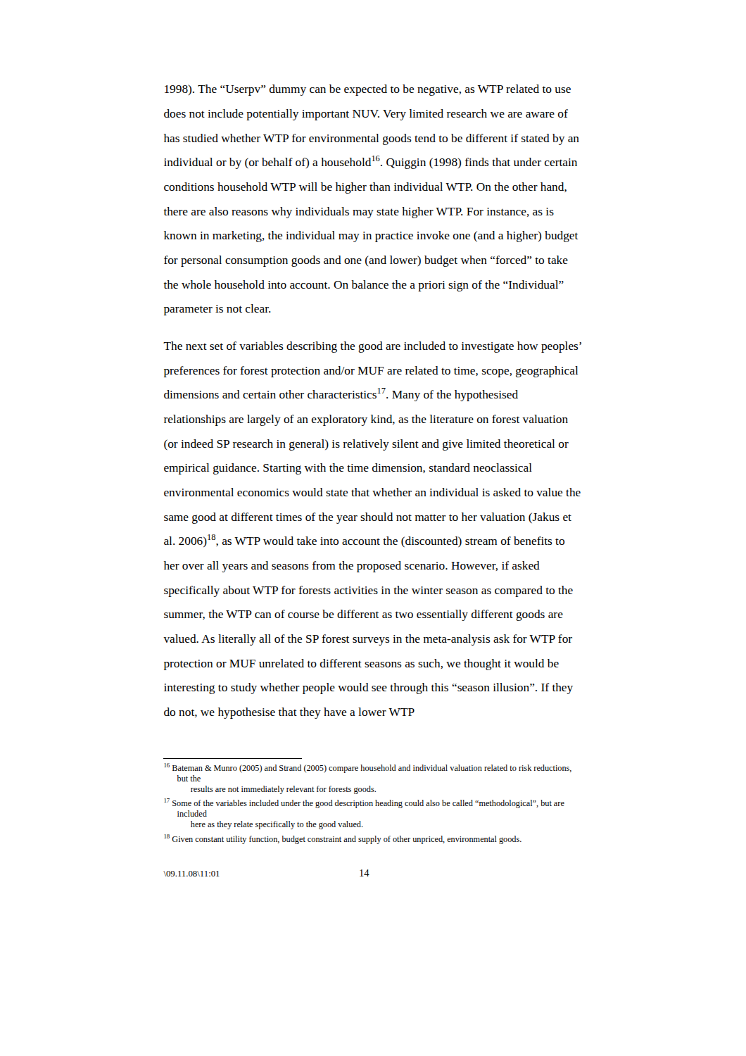1998). The “Userpv” dummy can be expected to be negative, as WTP related to use does not include potentially important NUV. Very limited research we are aware of has studied whether WTP for environmental goods tend to be different if stated by an individual or by (or behalf of) a household16. Quiggin (1998) finds that under certain conditions household WTP will be higher than individual WTP. On the other hand, there are also reasons why individuals may state higher WTP. For instance, as is known in marketing, the individual may in practice invoke one (and a higher) budget for personal consumption goods and one (and lower) budget when “forced” to take the whole household into account. On balance the a priori sign of the “Individual” parameter is not clear.
The next set of variables describing the good are included to investigate how peoples’ preferences for forest protection and/or MUF are related to time, scope, geographical dimensions and certain other characteristics17. Many of the hypothesised relationships are largely of an exploratory kind, as the literature on forest valuation (or indeed SP research in general) is relatively silent and give limited theoretical or empirical guidance. Starting with the time dimension, standard neoclassical environmental economics would state that whether an individual is asked to value the same good at different times of the year should not matter to her valuation (Jakus et al. 2006)18, as WTP would take into account the (discounted) stream of benefits to her over all years and seasons from the proposed scenario. However, if asked specifically about WTP for forests activities in the winter season as compared to the summer, the WTP can of course be different as two essentially different goods are valued. As literally all of the SP forest surveys in the meta-analysis ask for WTP for protection or MUF unrelated to different seasons as such, we thought it would be interesting to study whether people would see through this “season illusion”. If they do not, we hypothesise that they have a lower WTP
16 Bateman & Munro (2005) and Strand (2005) compare household and individual valuation related to risk reductions, but the results are not immediately relevant for forests goods.
17 Some of the variables included under the good description heading could also be called “methodological”, but are included here as they relate specifically to the good valued.
18 Given constant utility function, budget constraint and supply of other unpriced, environmental goods.
\09.11.08\11:01
14